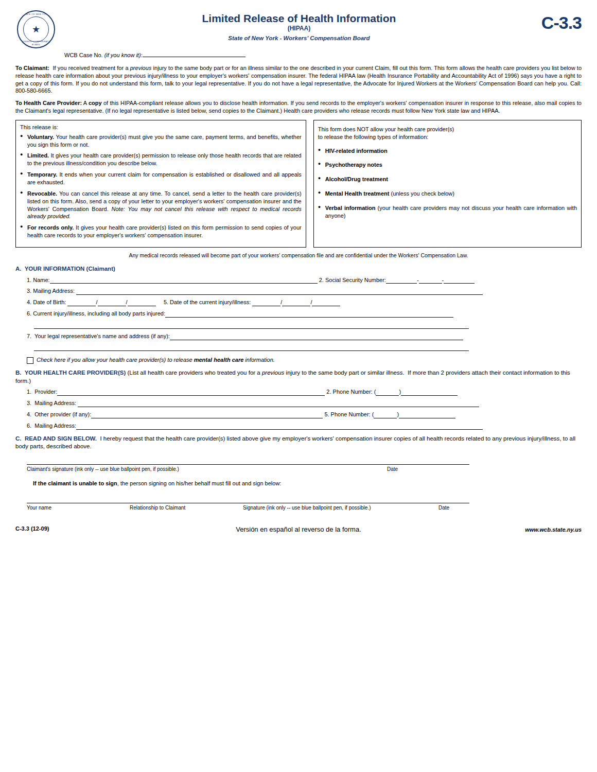STATE OF NEW YORK
★
WORKERS' COMPENSATION BOARD
Limited Release of Health Information
(HIPAA)
State of New York - Workers' Compensation Board
C-3.3
WCB Case No. (if you know it):
To Claimant: If you received treatment for a previous injury to the same body part or for an illness similar to the one described in your current Claim, fill out this form. This form allows the health care providers you list below to release health care information about your previous injury/illness to your employer's workers' compensation insurer. The federal HIPAA law (Health Insurance Portability and Accountability Act of 1996) says you have a right to get a copy of this form. If you do not understand this form, talk to your legal representative. If you do not have a legal representative, the Advocate for Injured Workers at the Workers' Compensation Board can help you. Call: 800-580-6665.
To Health Care Provider: A copy of this HIPAA-compliant release allows you to disclose health information. If you send records to the employer's workers' compensation insurer in response to this release, also mail copies to the Claimant's legal representative. (If no legal representative is listed below, send copies to the Claimant.) Health care providers who release records must follow New York state law and HIPAA.
This release is:
Voluntary. Your health care provider(s) must give you the same care, payment terms, and benefits, whether you sign this form or not.
Limited. It gives your health care provider(s) permission to release only those health records that are related to the previous illness/condition you describe below.
Temporary. It ends when your current claim for compensation is established or disallowed and all appeals are exhausted.
Revocable. You can cancel this release at any time. To cancel, send a letter to the health care provider(s) listed on this form. Also, send a copy of your letter to your employer's workers' compensation insurer and the Workers' Compensation Board. Note: You may not cancel this release with respect to medical records already provided.
For records only. It gives your health care provider(s) listed on this form permission to send copies of your health care records to your employer's workers' compensation insurer.
This form does NOT allow your health care provider(s)
to release the following types of information:
HIV-related information
Psychotherapy notes
Alcohol/Drug treatment
Mental Health treatment (unless you check below)
Verbal information (your health care providers may not discuss your health care information with anyone)
Any medical records released will become part of your workers' compensation file and are confidential under the Workers' Compensation Law.
A. YOUR INFORMATION (Claimant)
1. Name: 2. Social Security Number: - -
3. Mailing Address:
4. Date of Birth: / / 5. Date of the current injury/illness: / /
6. Current injury/illness, including all body parts injured:
7. Your legal representative's name and address (if any):
Check here if you allow your health care provider(s) to release mental health care information.
B. YOUR HEALTH CARE PROVIDER(S) (List all health care providers who treated you for a previous injury to the same body part or similar illness. If more than 2 providers attach their contact information to this form.)
1. Provider: 2. Phone Number: ( )
3. Mailing Address:
4. Other provider (if any): 5. Phone Number: ( )
6. Mailing Address:
C. READ AND SIGN BELOW. I hereby request that the health care provider(s) listed above give my employer's workers' compensation insurer copies of all health records related to any previous injury/illness, to all body parts, described above.
Claimant's signature (ink only -- use blue ballpoint pen, if possible.) Date
If the claimant is unable to sign, the person signing on his/her behalf must fill out and sign below:
Your name Relationship to Claimant Signature (ink only -- use blue ballpoint pen, if possible.) Date
C-3.3 (12-09) Versión en español al reverso de la forma. www.wcb.state.ny.us